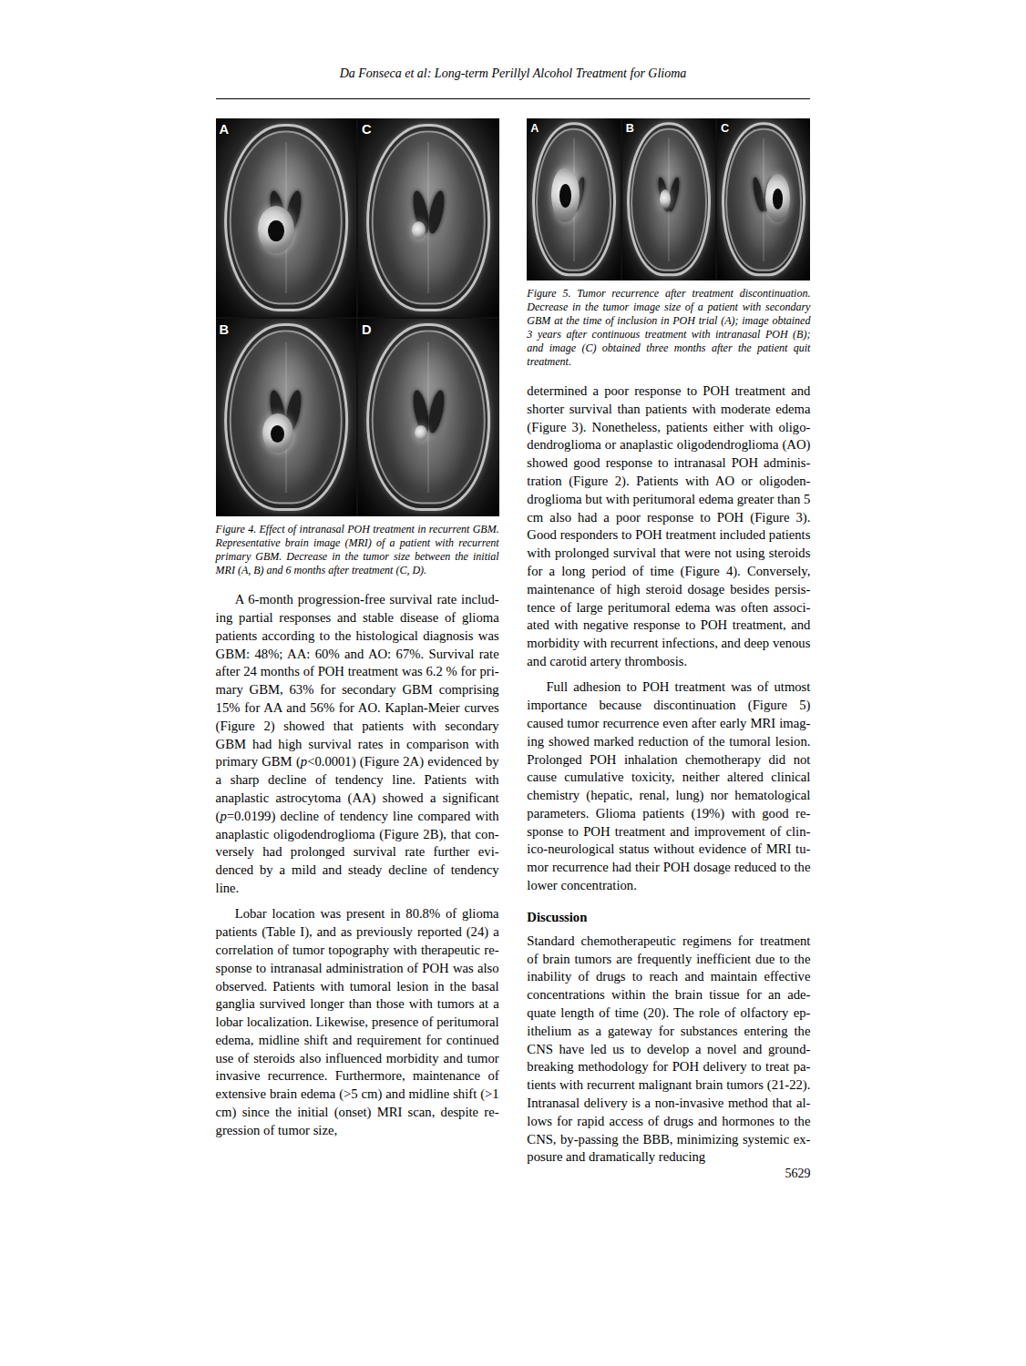Da Fonseca et al: Long-term Perillyl Alcohol Treatment for Glioma
A
C
B
D
Figure 4. Effect of intranasal POH treatment in recurrent GBM. Representative brain image (MRI) of a patient with recurrent primary GBM. Decrease in the tumor size between the initial MRI (A, B) and 6 months after treatment (C, D).
A 6-month progression-free survival rate including partial responses and stable disease of glioma patients according to the histological diagnosis was GBM: 48%; AA: 60% and AO: 67%. Survival rate after 24 months of POH treatment was 6.2 % for primary GBM, 63% for secondary GBM comprising 15% for AA and 56% for AO. Kaplan-Meier curves (Figure 2) showed that patients with secondary GBM had high survival rates in comparison with primary GBM (p<0.0001) (Figure 2A) evidenced by a sharp decline of tendency line. Patients with anaplastic astrocytoma (AA) showed a significant (p=0.0199) decline of tendency line compared with anaplastic oligodendroglioma (Figure 2B), that conversely had prolonged survival rate further evidenced by a mild and steady decline of tendency line.
Lobar location was present in 80.8% of glioma patients (Table I), and as previously reported (24) a correlation of tumor topography with therapeutic response to intranasal administration of POH was also observed. Patients with tumoral lesion in the basal ganglia survived longer than those with tumors at a lobar localization. Likewise, presence of peritumoral edema, midline shift and requirement for continued use of steroids also influenced morbidity and tumor invasive recurrence. Furthermore, maintenance of extensive brain edema (>5 cm) and midline shift (>1 cm) since the initial (onset) MRI scan, despite regression of tumor size,
A
B
C
Figure 5. Tumor recurrence after treatment discontinuation. Decrease in the tumor image size of a patient with secondary GBM at the time of inclusion in POH trial (A); image obtained 3 years after continuous treatment with intranasal POH (B); and image (C) obtained three months after the patient quit treatment.
determined a poor response to POH treatment and shorter survival than patients with moderate edema (Figure 3). Nonetheless, patients either with oligodendroglioma or anaplastic oligodendroglioma (AO) showed good response to intranasal POH administration (Figure 2). Patients with AO or oligodendroglioma but with peritumoral edema greater than 5 cm also had a poor response to POH (Figure 3). Good responders to POH treatment included patients with prolonged survival that were not using steroids for a long period of time (Figure 4). Conversely, maintenance of high steroid dosage besides persistence of large peritumoral edema was often associated with negative response to POH treatment, and morbidity with recurrent infections, and deep venous and carotid artery thrombosis.
Full adhesion to POH treatment was of utmost importance because discontinuation (Figure 5) caused tumor recurrence even after early MRI imaging showed marked reduction of the tumoral lesion. Prolonged POH inhalation chemotherapy did not cause cumulative toxicity, neither altered clinical chemistry (hepatic, renal, lung) nor hematological parameters. Glioma patients (19%) with good response to POH treatment and improvement of clinico-neurological status without evidence of MRI tumor recurrence had their POH dosage reduced to the lower concentration.
Discussion
Standard chemotherapeutic regimens for treatment of brain tumors are frequently inefficient due to the inability of drugs to reach and maintain effective concentrations within the brain tissue for an adequate length of time (20). The role of olfactory epithelium as a gateway for substances entering the CNS have led us to develop a novel and ground-breaking methodology for POH delivery to treat patients with recurrent malignant brain tumors (21-22). Intranasal delivery is a non-invasive method that allows for rapid access of drugs and hormones to the CNS, by-passing the BBB, minimizing systemic exposure and dramatically reducing
5629